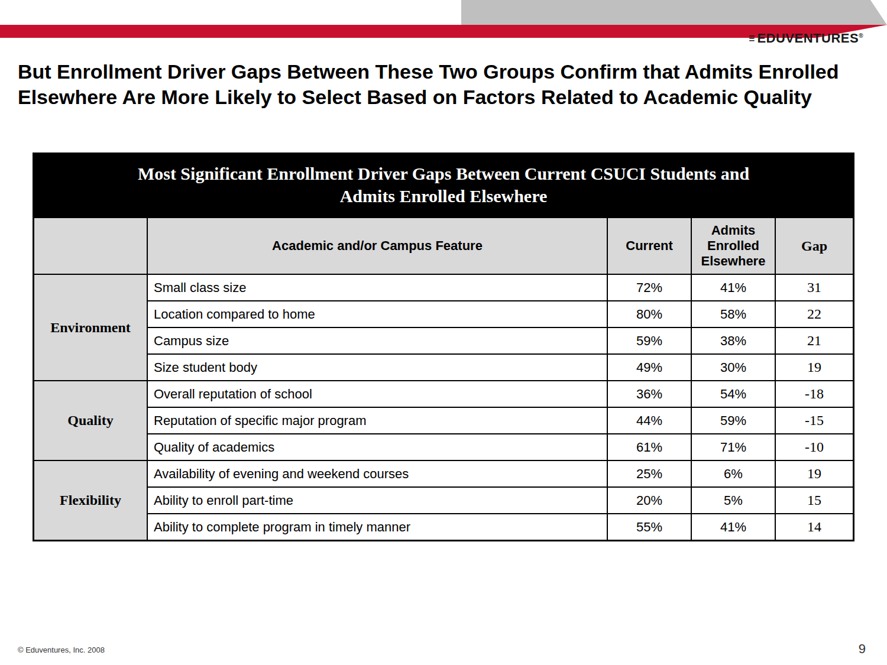≡EDUVENTURES®
But Enrollment Driver Gaps Between These Two Groups Confirm that Admits Enrolled Elsewhere Are More Likely to Select Based on Factors Related to Academic Quality
Most Significant Enrollment Driver Gaps Between Current CSUCI Students and Admits Enrolled Elsewhere
| | Academic and/or Campus Feature | Current | Admits Enrolled Elsewhere | Gap |
| --- | --- | --- | --- | --- |
| Environment | Small class size | 72% | 41% | 31 |
| Location compared to home | 80% | 58% | 22 |
| Campus size | 59% | 38% | 21 |
| Size student body | 49% | 30% | 19 |
| Quality | Overall reputation of school | 36% | 54% | -18 |
| Reputation of specific major program | 44% | 59% | -15 |
| Quality of academics | 61% | 71% | -10 |
| Flexibility | Availability of evening and weekend courses | 25% | 6% | 19 |
| Ability to enroll part-time | 20% | 5% | 15 |
| Ability to complete program in timely manner | 55% | 41% | 14 |
© Eduventures, Inc. 2008
9